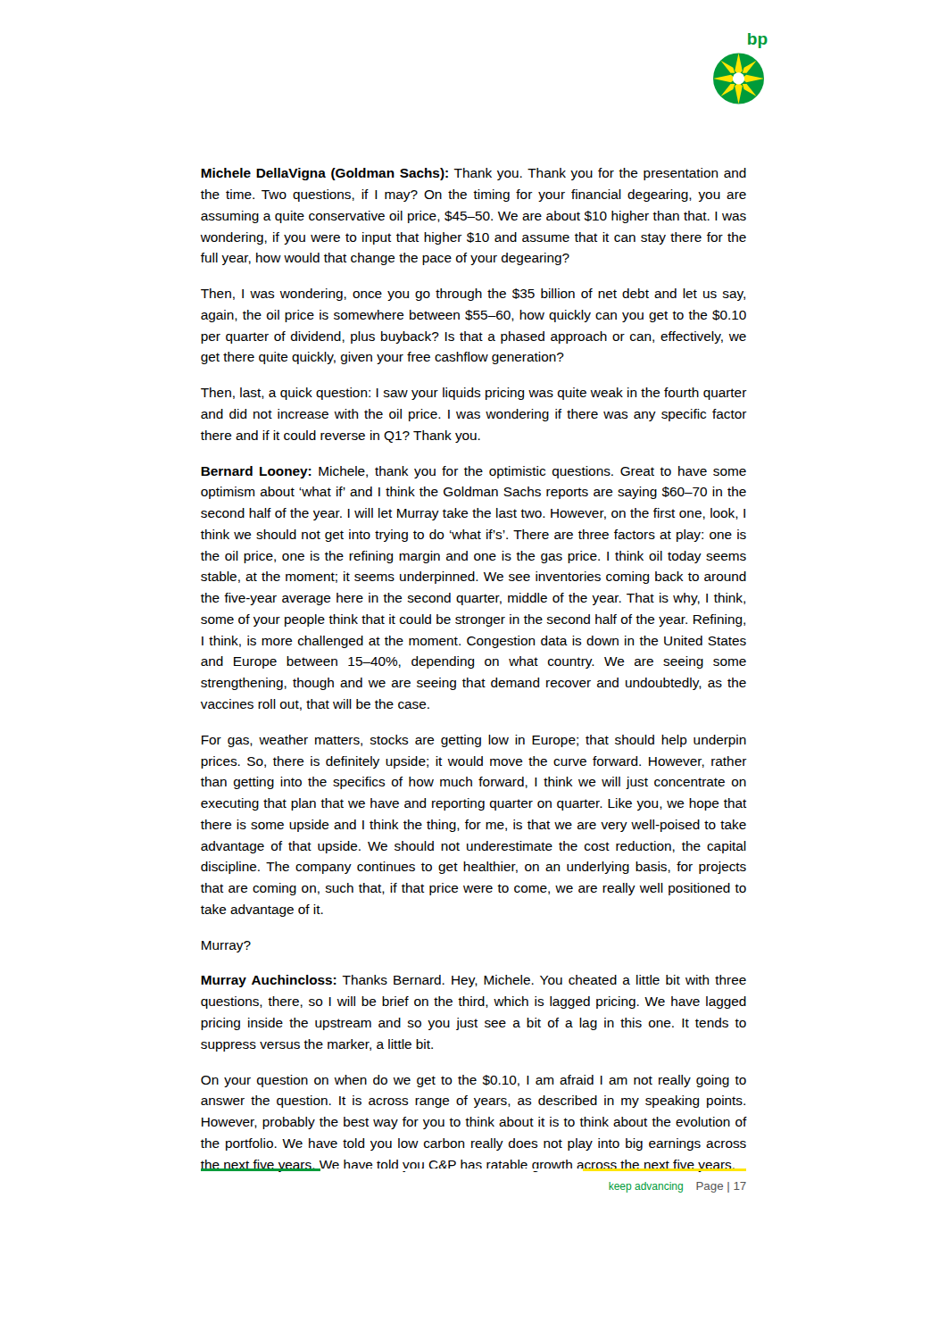bp
Michele DellaVigna (Goldman Sachs): Thank you. Thank you for the presentation and the time. Two questions, if I may? On the timing for your financial degearing, you are assuming a quite conservative oil price, $45–50. We are about $10 higher than that. I was wondering, if you were to input that higher $10 and assume that it can stay there for the full year, how would that change the pace of your degearing?
Then, I was wondering, once you go through the $35 billion of net debt and let us say, again, the oil price is somewhere between $55–60, how quickly can you get to the $0.10 per quarter of dividend, plus buyback? Is that a phased approach or can, effectively, we get there quite quickly, given your free cashflow generation?
Then, last, a quick question: I saw your liquids pricing was quite weak in the fourth quarter and did not increase with the oil price. I was wondering if there was any specific factor there and if it could reverse in Q1? Thank you.
Bernard Looney: Michele, thank you for the optimistic questions. Great to have some optimism about ‘what if’ and I think the Goldman Sachs reports are saying $60–70 in the second half of the year. I will let Murray take the last two. However, on the first one, look, I think we should not get into trying to do ‘what if’s’. There are three factors at play: one is the oil price, one is the refining margin and one is the gas price. I think oil today seems stable, at the moment; it seems underpinned. We see inventories coming back to around the five-year average here in the second quarter, middle of the year. That is why, I think, some of your people think that it could be stronger in the second half of the year. Refining, I think, is more challenged at the moment. Congestion data is down in the United States and Europe between 15–40%, depending on what country. We are seeing some strengthening, though and we are seeing that demand recover and undoubtedly, as the vaccines roll out, that will be the case.
For gas, weather matters, stocks are getting low in Europe; that should help underpin prices. So, there is definitely upside; it would move the curve forward. However, rather than getting into the specifics of how much forward, I think we will just concentrate on executing that plan that we have and reporting quarter on quarter. Like you, we hope that there is some upside and I think the thing, for me, is that we are very well-poised to take advantage of that upside. We should not underestimate the cost reduction, the capital discipline. The company continues to get healthier, on an underlying basis, for projects that are coming on, such that, if that price were to come, we are really well positioned to take advantage of it.
Murray?
Murray Auchincloss: Thanks Bernard. Hey, Michele. You cheated a little bit with three questions, there, so I will be brief on the third, which is lagged pricing. We have lagged pricing inside the upstream and so you just see a bit of a lag in this one. It tends to suppress versus the marker, a little bit.
On your question on when do we get to the $0.10, I am afraid I am not really going to answer the question. It is across range of years, as described in my speaking points. However, probably the best way for you to think about it is to think about the evolution of the portfolio. We have told you low carbon really does not play into big earnings across the next five years. We have told you C&P has ratable growth across the next five years.
keep advancing Page | 17